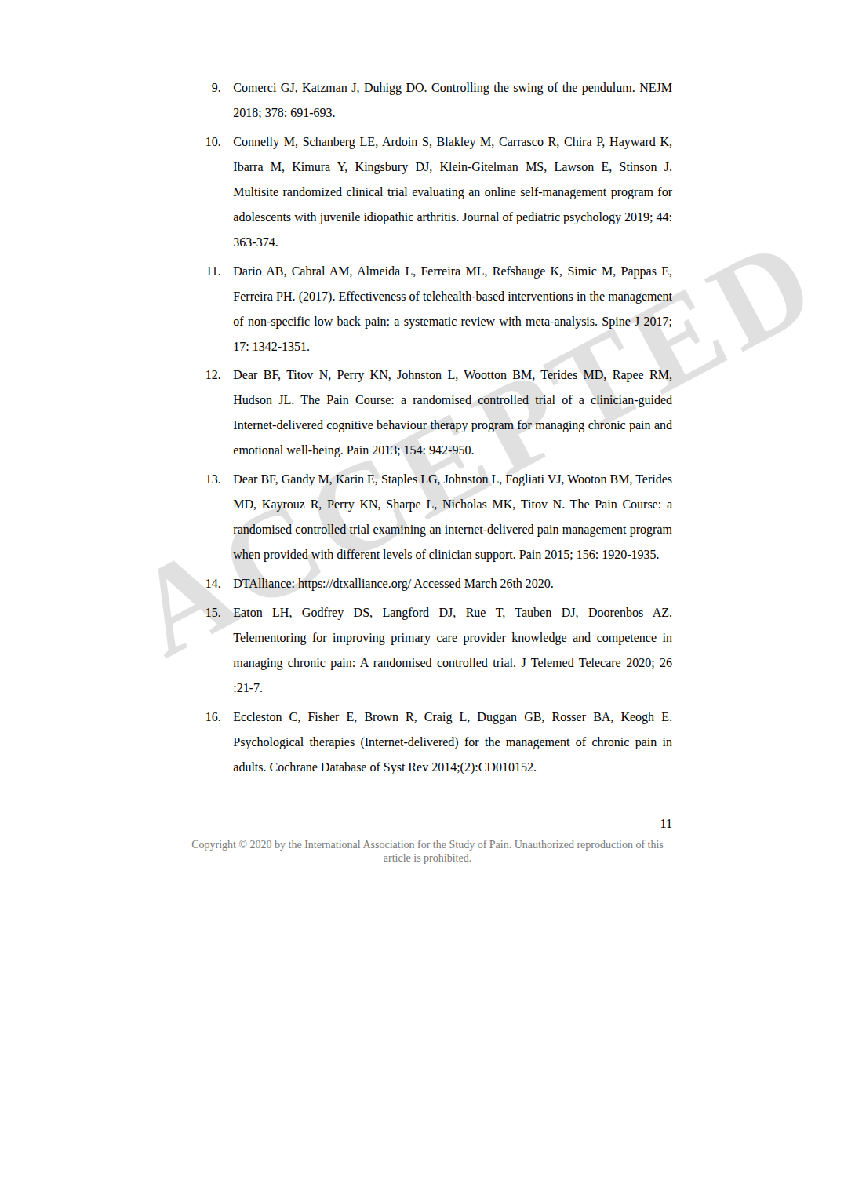ACCEPTED
Comerci GJ, Katzman J, Duhigg DO. Controlling the swing of the pendulum. NEJM 2018; 378: 691-693.
Connelly M, Schanberg LE, Ardoin S, Blakley M, Carrasco R, Chira P, Hayward K, Ibarra M, Kimura Y, Kingsbury DJ, Klein-Gitelman MS, Lawson E, Stinson J. Multisite randomized clinical trial evaluating an online self-management program for adolescents with juvenile idiopathic arthritis. Journal of pediatric psychology 2019; 44: 363-374.
Dario AB, Cabral AM, Almeida L, Ferreira ML, Refshauge K, Simic M, Pappas E, Ferreira PH. (2017). Effectiveness of telehealth-based interventions in the management of non-specific low back pain: a systematic review with meta-analysis. Spine J 2017; 17: 1342-1351.
Dear BF, Titov N, Perry KN, Johnston L, Wootton BM, Terides MD, Rapee RM, Hudson JL. The Pain Course: a randomised controlled trial of a clinician-guided Internet-delivered cognitive behaviour therapy program for managing chronic pain and emotional well-being. Pain 2013; 154: 942-950.
Dear BF, Gandy M, Karin E, Staples LG, Johnston L, Fogliati VJ, Wooton BM, Terides MD, Kayrouz R, Perry KN, Sharpe L, Nicholas MK, Titov N. The Pain Course: a randomised controlled trial examining an internet-delivered pain management program when provided with different levels of clinician support. Pain 2015; 156: 1920-1935.
DTAlliance: https://dtxalliance.org/ Accessed March 26th 2020.
Eaton LH, Godfrey DS, Langford DJ, Rue T, Tauben DJ, Doorenbos AZ. Telementoring for improving primary care provider knowledge and competence in managing chronic pain: A randomised controlled trial. J Telemed Telecare 2020; 26 :21-7.
Eccleston C, Fisher E, Brown R, Craig L, Duggan GB, Rosser BA, Keogh E. Psychological therapies (Internet-delivered) for the management of chronic pain in adults. Cochrane Database of Syst Rev 2014;(2):CD010152.
11
Copyright © 2020 by the International Association for the Study of Pain. Unauthorized reproduction of this article is prohibited.